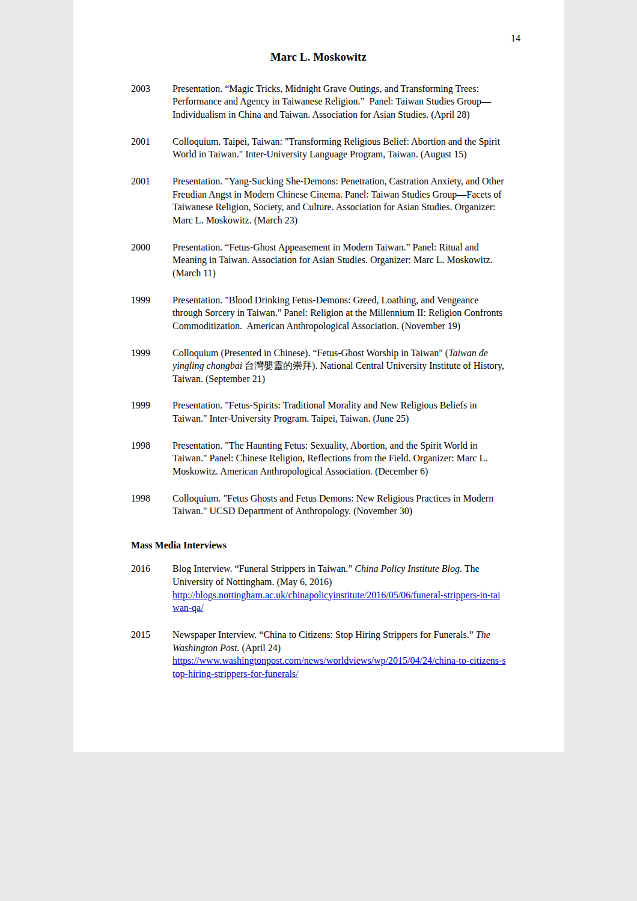14
Marc L. Moskowitz
2003
Presentation. “Magic Tricks, Midnight Grave Outings, and Transforming Trees: Performance and Agency in Taiwanese Religion.” Panel: Taiwan Studies Group—Individualism in China and Taiwan. Association for Asian Studies. (April 28)
2001
Colloquium. Taipei, Taiwan: "Transforming Religious Belief: Abortion and the Spirit World in Taiwan." Inter-University Language Program, Taiwan. (August 15)
2001
Presentation. "Yang-Sucking She-Demons: Penetration, Castration Anxiety, and Other Freudian Angst in Modern Chinese Cinema. Panel: Taiwan Studies Group—Facets of Taiwanese Religion, Society, and Culture. Association for Asian Studies. Organizer: Marc L. Moskowitz. (March 23)
2000
Presentation. “Fetus-Ghost Appeasement in Modern Taiwan.” Panel: Ritual and Meaning in Taiwan. Association for Asian Studies. Organizer: Marc L. Moskowitz. (March 11)
1999
Presentation. "Blood Drinking Fetus-Demons: Greed, Loathing, and Vengeance through Sorcery in Taiwan." Panel: Religion at the Millennium II: Religion Confronts Commoditization. American Anthropological Association. (November 19)
1999
Colloquium (Presented in Chinese). “Fetus-Ghost Worship in Taiwan" (Taiwan de yingling chongbai 台灣嬰靈的崇拜). National Central University Institute of History, Taiwan. (September 21)
1999
Presentation. "Fetus-Spirits: Traditional Morality and New Religious Beliefs in Taiwan." Inter-University Program. Taipei, Taiwan. (June 25)
1998
Presentation. "The Haunting Fetus: Sexuality, Abortion, and the Spirit World in Taiwan." Panel: Chinese Religion, Reflections from the Field. Organizer: Marc L. Moskowitz. American Anthropological Association. (December 6)
1998
Colloquium. "Fetus Ghosts and Fetus Demons: New Religious Practices in Modern Taiwan." UCSD Department of Anthropology. (November 30)
Mass Media Interviews
2016
Blog Interview. “Funeral Strippers in Taiwan.” China Policy Institute Blog. The University of Nottingham. (May 6, 2016)
http://blogs.nottingham.ac.uk/chinapolicyinstitute/2016/05/06/funeral-strippers-in-taiwan-qa/
2015
Newspaper Interview. “China to Citizens: Stop Hiring Strippers for Funerals.” The Washington Post. (April 24)
https://www.washingtonpost.com/news/worldviews/wp/2015/04/24/china-to-citizens-stop-hiring-strippers-for-funerals/